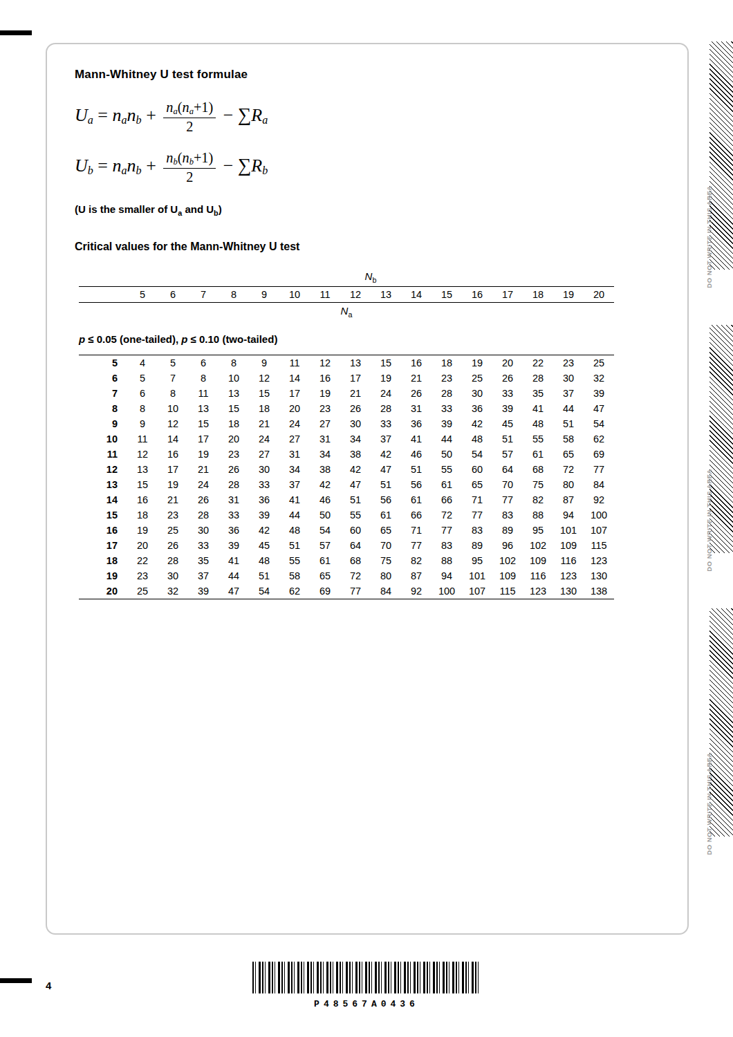DO NOT WRITE IN THIS AREA
DO NOT WRITE IN THIS AREA
DO NOT WRITE IN THIS AREA
Mann-Whitney U test formulae
Ua = nanb + na(na+1) 2 − ∑Ra
Ub = nanb + nb(nb+1) 2 − ∑Rb
(U is the smaller of Ua and Ub)
Critical values for the Mann-Whitney U test
| | N b |
| | 5 | 6 | 7 | 8 | 9 | 10 | 11 | 12 | 13 | 14 | 15 | 16 | 17 | 18 | 19 | 20 |
| N a |
p ≤ 0.05 (one-tailed), p ≤ 0.10 (two-tailed)
| 5 | 4 | 5 | 6 | 8 | 9 | 11 | 12 | 13 | 15 | 16 | 18 | 19 | 20 | 22 | 23 | 25 |
| 6 | 5 | 7 | 8 | 10 | 12 | 14 | 16 | 17 | 19 | 21 | 23 | 25 | 26 | 28 | 30 | 32 |
| 7 | 6 | 8 | 11 | 13 | 15 | 17 | 19 | 21 | 24 | 26 | 28 | 30 | 33 | 35 | 37 | 39 |
| 8 | 8 | 10 | 13 | 15 | 18 | 20 | 23 | 26 | 28 | 31 | 33 | 36 | 39 | 41 | 44 | 47 |
| 9 | 9 | 12 | 15 | 18 | 21 | 24 | 27 | 30 | 33 | 36 | 39 | 42 | 45 | 48 | 51 | 54 |
| 10 | 11 | 14 | 17 | 20 | 24 | 27 | 31 | 34 | 37 | 41 | 44 | 48 | 51 | 55 | 58 | 62 |
| 11 | 12 | 16 | 19 | 23 | 27 | 31 | 34 | 38 | 42 | 46 | 50 | 54 | 57 | 61 | 65 | 69 |
| 12 | 13 | 17 | 21 | 26 | 30 | 34 | 38 | 42 | 47 | 51 | 55 | 60 | 64 | 68 | 72 | 77 |
| 13 | 15 | 19 | 24 | 28 | 33 | 37 | 42 | 47 | 51 | 56 | 61 | 65 | 70 | 75 | 80 | 84 |
| 14 | 16 | 21 | 26 | 31 | 36 | 41 | 46 | 51 | 56 | 61 | 66 | 71 | 77 | 82 | 87 | 92 |
| 15 | 18 | 23 | 28 | 33 | 39 | 44 | 50 | 55 | 61 | 66 | 72 | 77 | 83 | 88 | 94 | 100 |
| 16 | 19 | 25 | 30 | 36 | 42 | 48 | 54 | 60 | 65 | 71 | 77 | 83 | 89 | 95 | 101 | 107 |
| 17 | 20 | 26 | 33 | 39 | 45 | 51 | 57 | 64 | 70 | 77 | 83 | 89 | 96 | 102 | 109 | 115 |
| 18 | 22 | 28 | 35 | 41 | 48 | 55 | 61 | 68 | 75 | 82 | 88 | 95 | 102 | 109 | 116 | 123 |
| 19 | 23 | 30 | 37 | 44 | 51 | 58 | 65 | 72 | 80 | 87 | 94 | 101 | 109 | 116 | 123 | 130 |
| 20 | 25 | 32 | 39 | 47 | 54 | 62 | 69 | 77 | 84 | 92 | 100 | 107 | 115 | 123 | 130 | 138 |
4
P48567A0436